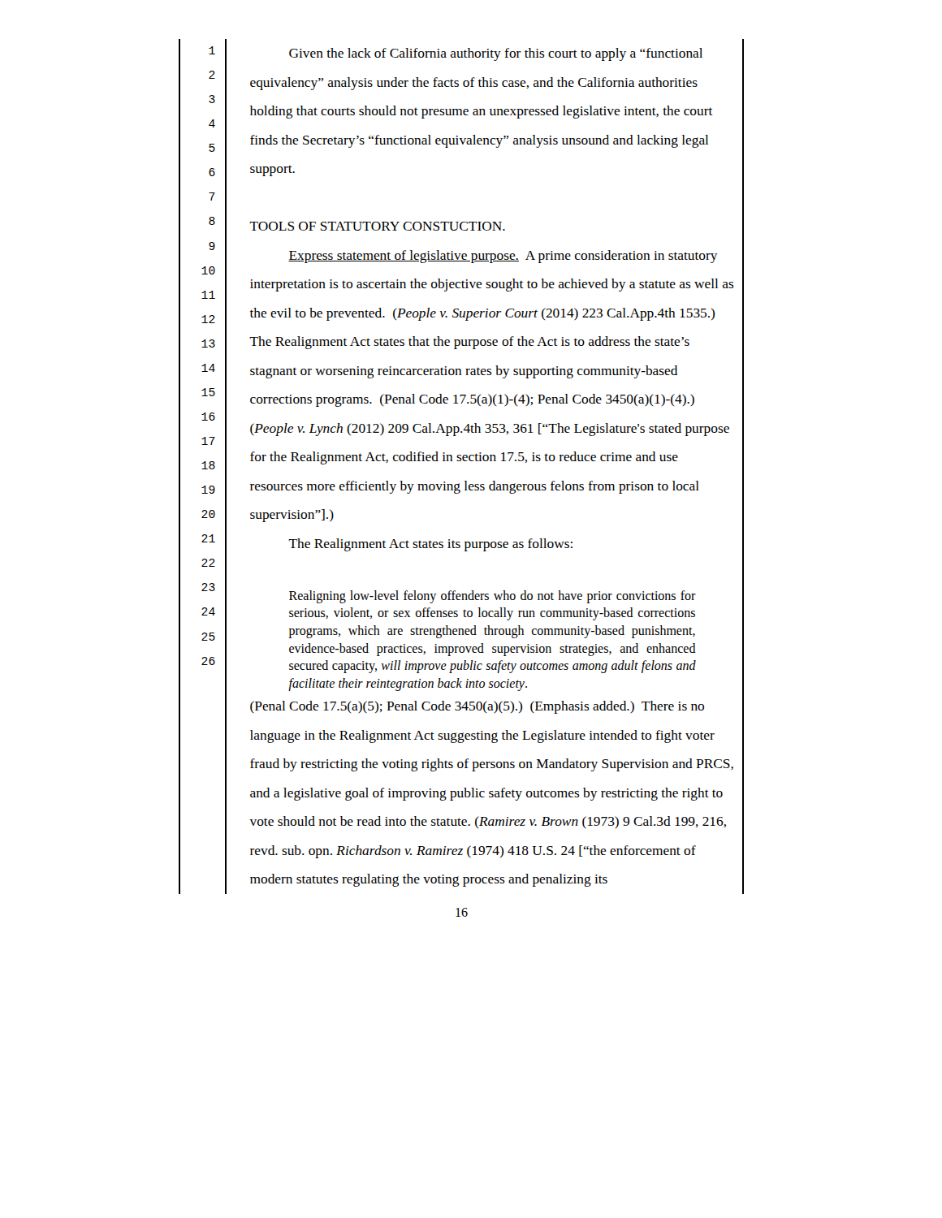1
2
3
4
5
6
7
8
9
10
11
12
13
14
15
16
17
18
19
20
21
22
23
24
25
26
Given the lack of California authority for this court to apply a “functional equivalency” analysis under the facts of this case, and the California authorities holding that courts should not presume an unexpressed legislative intent, the court finds the Secretary’s “functional equivalency” analysis unsound and lacking legal support.
TOOLS OF STATUTORY CONSTUCTION.
Express statement of legislative purpose. A prime consideration in statutory interpretation is to ascertain the objective sought to be achieved by a statute as well as the evil to be prevented. (People v. Superior Court (2014) 223 Cal.App.4th 1535.) The Realignment Act states that the purpose of the Act is to address the state’s stagnant or worsening reincarceration rates by supporting community-based corrections programs. (Penal Code 17.5(a)(1)-(4); Penal Code 3450(a)(1)-(4).) (People v. Lynch (2012) 209 Cal.App.4th 353, 361 [“The Legislature's stated purpose for the Realignment Act, codified in section 17.5, is to reduce crime and use resources more efficiently by moving less dangerous felons from prison to local supervision”].)
The Realignment Act states its purpose as follows:
Realigning low-level felony offenders who do not have prior convictions for serious, violent, or sex offenses to locally run community-based corrections programs, which are strengthened through community-based punishment, evidence-based practices, improved supervision strategies, and enhanced secured capacity, will improve public safety outcomes among adult felons and facilitate their reintegration back into society.
(Penal Code 17.5(a)(5); Penal Code 3450(a)(5).) (Emphasis added.) There is no language in the Realignment Act suggesting the Legislature intended to fight voter fraud by restricting the voting rights of persons on Mandatory Supervision and PRCS, and a legislative goal of improving public safety outcomes by restricting the right to vote should not be read into the statute. (Ramirez v. Brown (1973) 9 Cal.3d 199, 216, revd. sub. opn. Richardson v. Ramirez (1974) 418 U.S. 24 [“the enforcement of modern statutes regulating the voting process and penalizing its
16